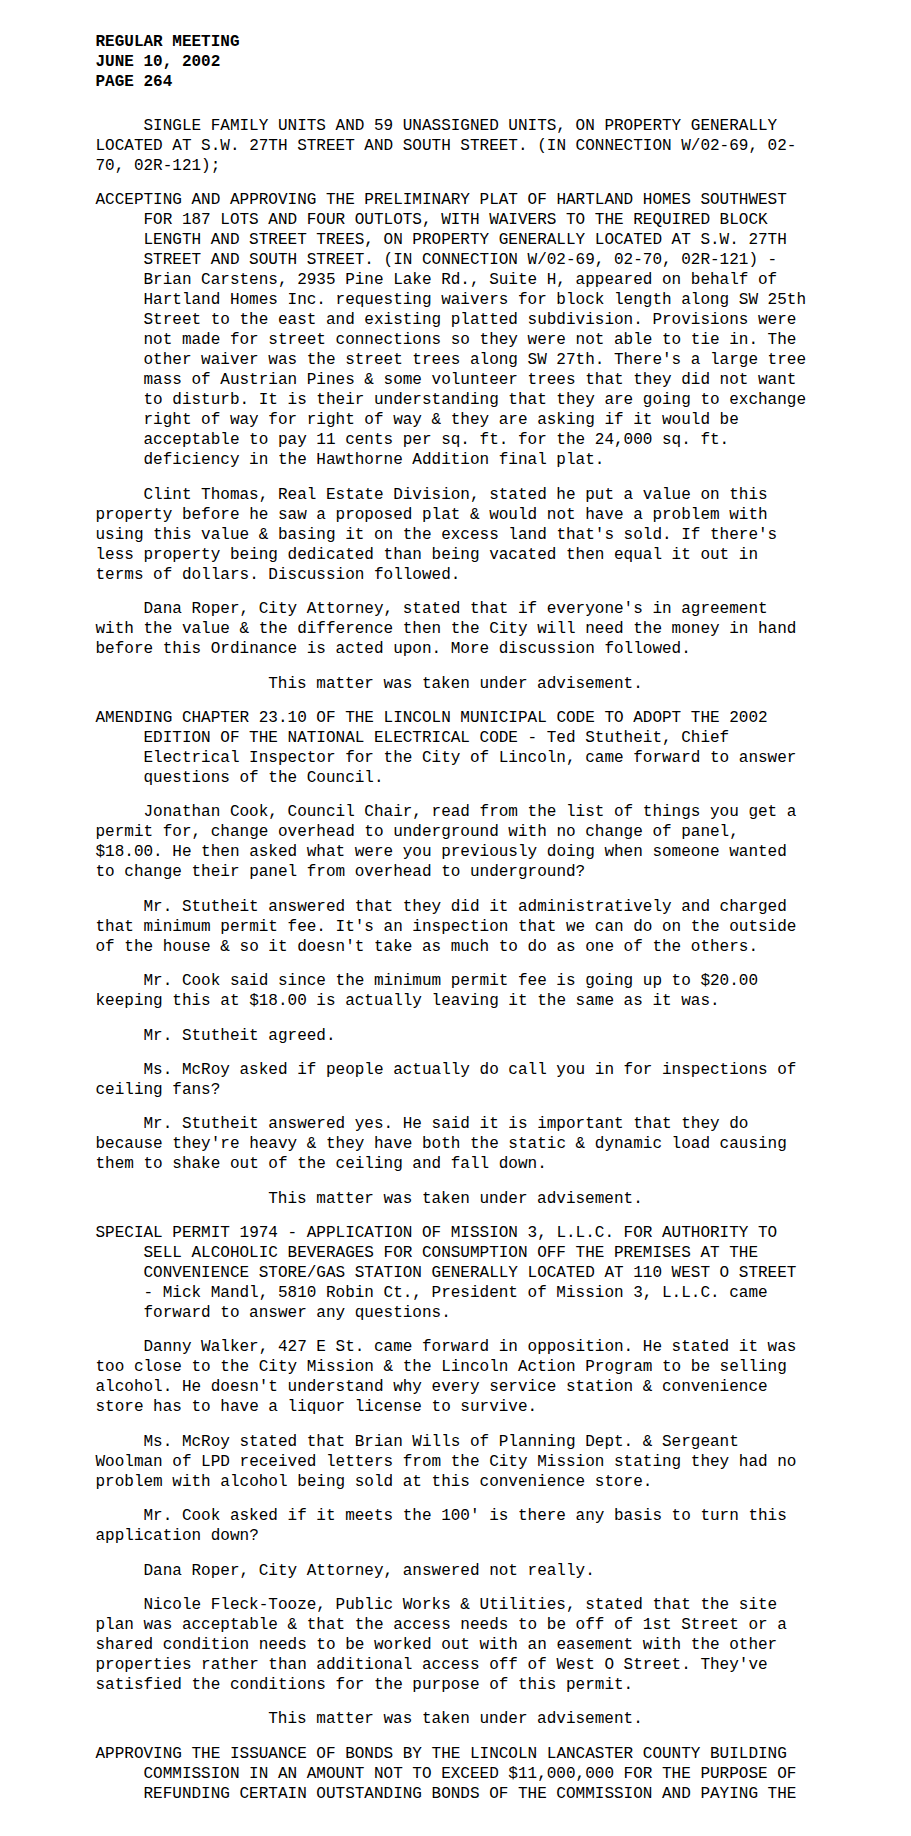REGULAR MEETING
JUNE 10, 2002
PAGE 264
SINGLE FAMILY UNITS AND 59 UNASSIGNED UNITS, ON PROPERTY GENERALLY LOCATED AT S.W. 27TH STREET AND SOUTH STREET. (IN CONNECTION W/02-69, 02-70, 02R-121);
ACCEPTING AND APPROVING THE PRELIMINARY PLAT OF HARTLAND HOMES SOUTHWEST FOR 187 LOTS AND FOUR OUTLOTS, WITH WAIVERS TO THE REQUIRED BLOCK LENGTH AND STREET TREES, ON PROPERTY GENERALLY LOCATED AT S.W. 27TH STREET AND SOUTH STREET. (IN CONNECTION W/02-69, 02-70, 02R-121) - Brian Carstens, 2935 Pine Lake Rd., Suite H, appeared on behalf of Hartland Homes Inc. requesting waivers for block length along SW 25th Street to the east and existing platted subdivision. Provisions were not made for street connections so they were not able to tie in. The other waiver was the street trees along SW 27th. There's a large tree mass of Austrian Pines & some volunteer trees that they did not want to disturb. It is their understanding that they are going to exchange right of way for right of way & they are asking if it would be acceptable to pay 11 cents per sq. ft. for the 24,000 sq. ft. deficiency in the Hawthorne Addition final plat.
Clint Thomas, Real Estate Division, stated he put a value on this property before he saw a proposed plat & would not have a problem with using this value & basing it on the excess land that's sold. If there's less property being dedicated than being vacated then equal it out in terms of dollars. Discussion followed.
Dana Roper, City Attorney, stated that if everyone's in agreement with the value & the difference then the City will need the money in hand before this Ordinance is acted upon. More discussion followed.
This matter was taken under advisement.
AMENDING CHAPTER 23.10 OF THE LINCOLN MUNICIPAL CODE TO ADOPT THE 2002 EDITION OF THE NATIONAL ELECTRICAL CODE - Ted Stutheit, Chief Electrical Inspector for the City of Lincoln, came forward to answer questions of the Council.
Jonathan Cook, Council Chair, read from the list of things you get a permit for, change overhead to underground with no change of panel, $18.00. He then asked what were you previously doing when someone wanted to change their panel from overhead to underground?
Mr. Stutheit answered that they did it administratively and charged that minimum permit fee. It's an inspection that we can do on the outside of the house & so it doesn't take as much to do as one of the others.
Mr. Cook said since the minimum permit fee is going up to $20.00 keeping this at $18.00 is actually leaving it the same as it was.
Mr. Stutheit agreed.
Ms. McRoy asked if people actually do call you in for inspections of ceiling fans?
Mr. Stutheit answered yes. He said it is important that they do because they're heavy & they have both the static & dynamic load causing them to shake out of the ceiling and fall down.
This matter was taken under advisement.
SPECIAL PERMIT 1974 - APPLICATION OF MISSION 3, L.L.C. FOR AUTHORITY TO SELL ALCOHOLIC BEVERAGES FOR CONSUMPTION OFF THE PREMISES AT THE CONVENIENCE STORE/GAS STATION GENERALLY LOCATED AT 110 WEST O STREET - Mick Mandl, 5810 Robin Ct., President of Mission 3, L.L.C. came forward to answer any questions.
Danny Walker, 427 E St. came forward in opposition. He stated it was too close to the City Mission & the Lincoln Action Program to be selling alcohol. He doesn't understand why every service station & convenience store has to have a liquor license to survive.
Ms. McRoy stated that Brian Wills of Planning Dept. & Sergeant Woolman of LPD received letters from the City Mission stating they had no problem with alcohol being sold at this convenience store.
Mr. Cook asked if it meets the 100' is there any basis to turn this application down?
Dana Roper, City Attorney, answered not really.
Nicole Fleck-Tooze, Public Works & Utilities, stated that the site plan was acceptable & that the access needs to be off of 1st Street or a shared condition needs to be worked out with an easement with the other properties rather than additional access off of West O Street. They've satisfied the conditions for the purpose of this permit.
This matter was taken under advisement.
APPROVING THE ISSUANCE OF BONDS BY THE LINCOLN LANCASTER COUNTY BUILDING COMMISSION IN AN AMOUNT NOT TO EXCEED $11,000,000 FOR THE PURPOSE OF REFUNDING CERTAIN OUTSTANDING BONDS OF THE COMMISSION AND PAYING THE